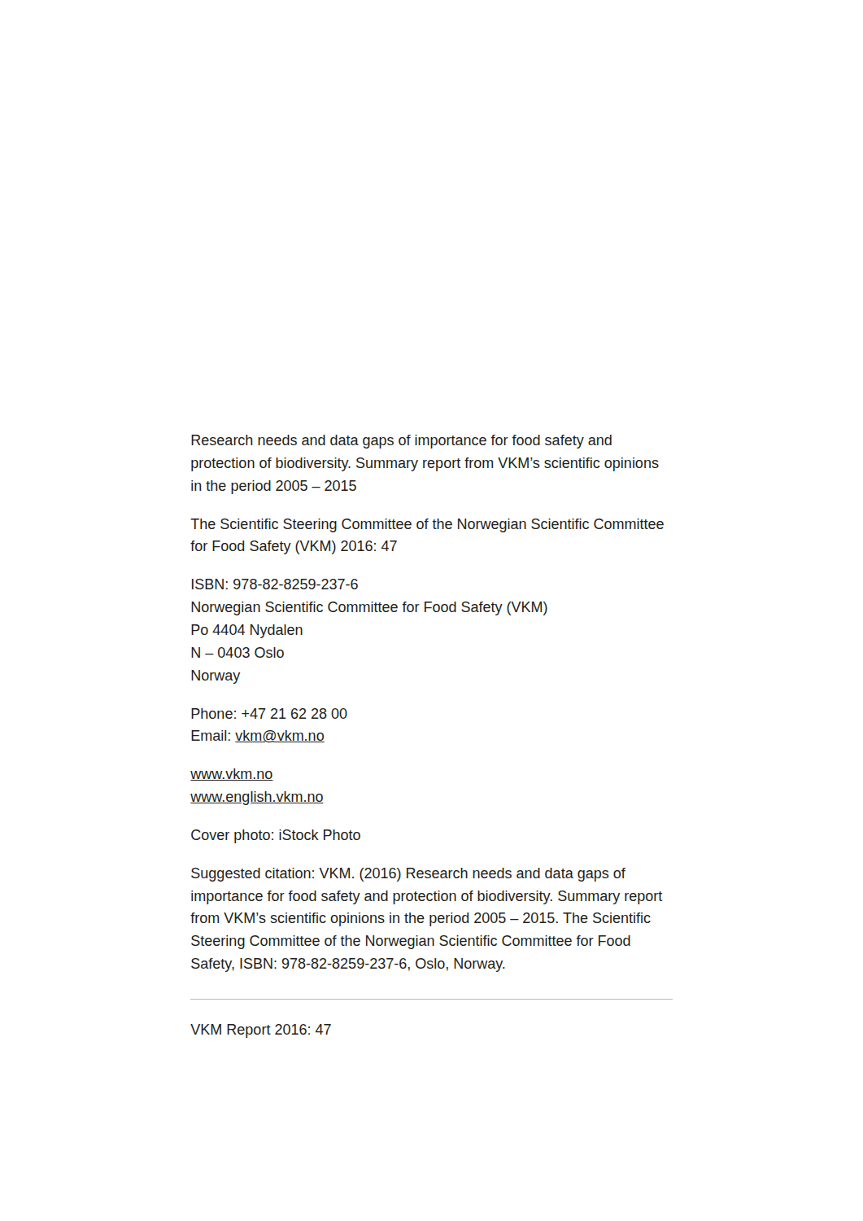Research needs and data gaps of importance for food safety and protection of biodiversity. Summary report from VKM’s scientific opinions in the period 2005 – 2015
The Scientific Steering Committee of the Norwegian Scientific Committee for Food Safety (VKM) 2016: 47
ISBN: 978-82-8259-237-6
Norwegian Scientific Committee for Food Safety (VKM)
Po 4404 Nydalen
N – 0403 Oslo
Norway
Phone: +47 21 62 28 00
Email: vkm@vkm.no
www.vkm.no
www.english.vkm.no
Cover photo: iStock Photo
Suggested citation: VKM. (2016) Research needs and data gaps of importance for food safety and protection of biodiversity. Summary report from VKM’s scientific opinions in the period 2005 – 2015. The Scientific Steering Committee of the Norwegian Scientific Committee for Food Safety, ISBN: 978-82-8259-237-6, Oslo, Norway.
VKM Report 2016: 47